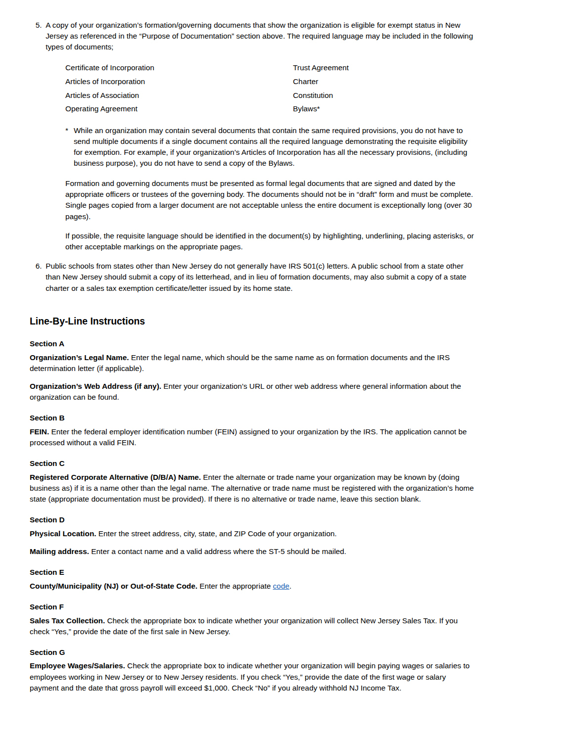5. A copy of your organization’s formation/governing documents that show the organization is eligible for exempt status in New Jersey as referenced in the “Purpose of Documentation” section above. The required language may be included in the following types of documents;
Certificate of Incorporation
Trust Agreement
Articles of Incorporation
Charter
Articles of Association
Constitution
Operating Agreement
Bylaws*
* While an organization may contain several documents that contain the same required provisions, you do not have to send multiple documents if a single document contains all the required language demonstrating the requisite eligibility for exemption. For example, if your organization’s Articles of Incorporation has all the necessary provisions, (including business purpose), you do not have to send a copy of the Bylaws.
Formation and governing documents must be presented as formal legal documents that are signed and dated by the appropriate officers or trustees of the governing body. The documents should not be in “draft” form and must be complete. Single pages copied from a larger document are not acceptable unless the entire document is exceptionally long (over 30 pages).
If possible, the requisite language should be identified in the document(s) by highlighting, underlining, placing asterisks, or other acceptable markings on the appropriate pages.
6. Public schools from states other than New Jersey do not generally have IRS 501(c) letters. A public school from a state other than New Jersey should submit a copy of its letterhead, and in lieu of formation documents, may also submit a copy of a state charter or a sales tax exemption certificate/letter issued by its home state.
Line-By-Line Instructions
Section A
Organization’s Legal Name. Enter the legal name, which should be the same name as on formation documents and the IRS determination letter (if applicable).
Organization’s Web Address (if any). Enter your organization’s URL or other web address where general information about the organization can be found.
Section B
FEIN. Enter the federal employer identification number (FEIN) assigned to your organization by the IRS. The application cannot be processed without a valid FEIN.
Section C
Registered Corporate Alternative (D/B/A) Name. Enter the alternate or trade name your organization may be known by (doing business as) if it is a name other than the legal name. The alternative or trade name must be registered with the organization’s home state (appropriate documentation must be provided). If there is no alternative or trade name, leave this section blank.
Section D
Physical Location. Enter the street address, city, state, and ZIP Code of your organization.
Mailing address. Enter a contact name and a valid address where the ST-5 should be mailed.
Section E
County/Municipality (NJ) or Out-of-State Code. Enter the appropriate code.
Section F
Sales Tax Collection. Check the appropriate box to indicate whether your organization will collect New Jersey Sales Tax. If you check “Yes,” provide the date of the first sale in New Jersey.
Section G
Employee Wages/Salaries. Check the appropriate box to indicate whether your organization will begin paying wages or salaries to employees working in New Jersey or to New Jersey residents. If you check “Yes,” provide the date of the first wage or salary payment and the date that gross payroll will exceed $1,000. Check “No” if you already withhold NJ Income Tax.